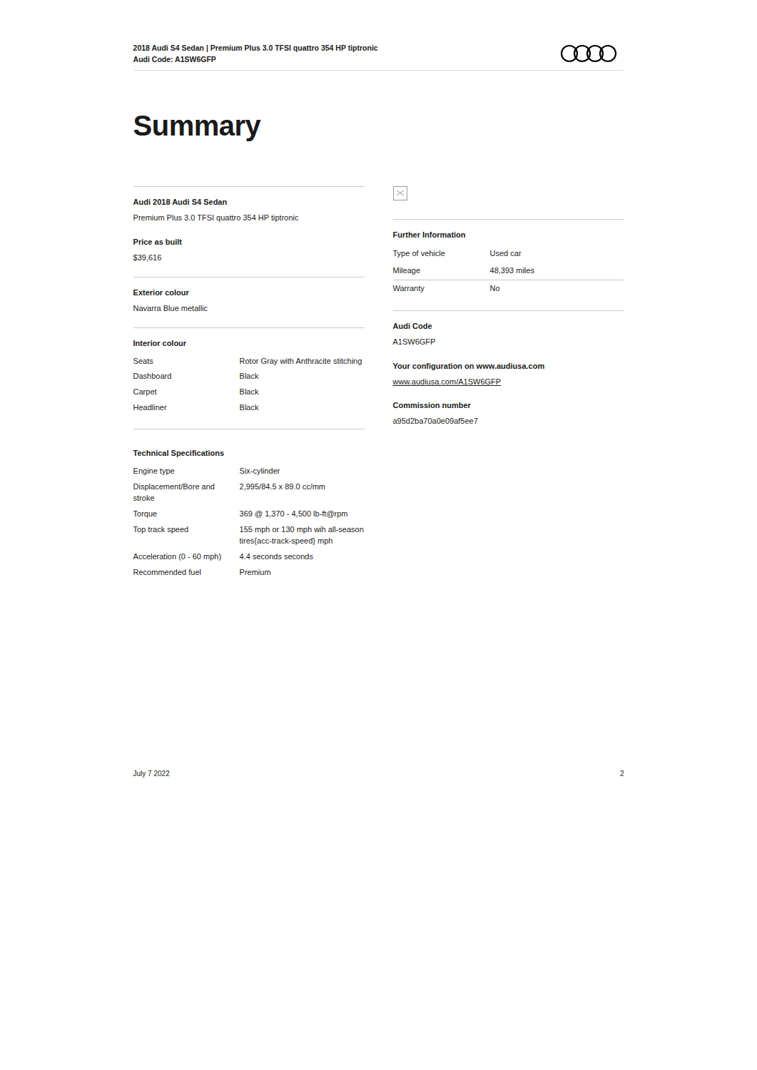2018 Audi S4 Sedan | Premium Plus 3.0 TFSI quattro 354 HP tiptronic
Audi Code: A1SW6GFP
Summary
Audi 2018 Audi S4 Sedan
Premium Plus 3.0 TFSI quattro 354 HP tiptronic
Price as built
$39,616
Exterior colour
Navarra Blue metallic
Interior colour
| Seats | Rotor Gray with Anthracite stitching |
| Dashboard | Black |
| Carpet | Black |
| Headliner | Black |
Technical Specifications
| Engine type | Six-cylinder |
| Displacement/Bore and stroke | 2,995/84.5 x 89.0 cc/mm |
| Torque | 369 @ 1,370 - 4,500 lb-ft@rpm |
| Top track speed | 155 mph or 130 mph wih all-season tires{acc-track-speed} mph |
| Acceleration (0 - 60 mph) | 4.4 seconds seconds |
| Recommended fuel | Premium |
Further Information
| Type of vehicle | Used car |
| Mileage | 48,393 miles |
| Warranty | No |
Audi Code
A1SW6GFP
Your configuration on www.audiusa.com
www.audiusa.com/A1SW6GFP
Commission number
a95d2ba70a0e09af5ee7
July 7 2022
2